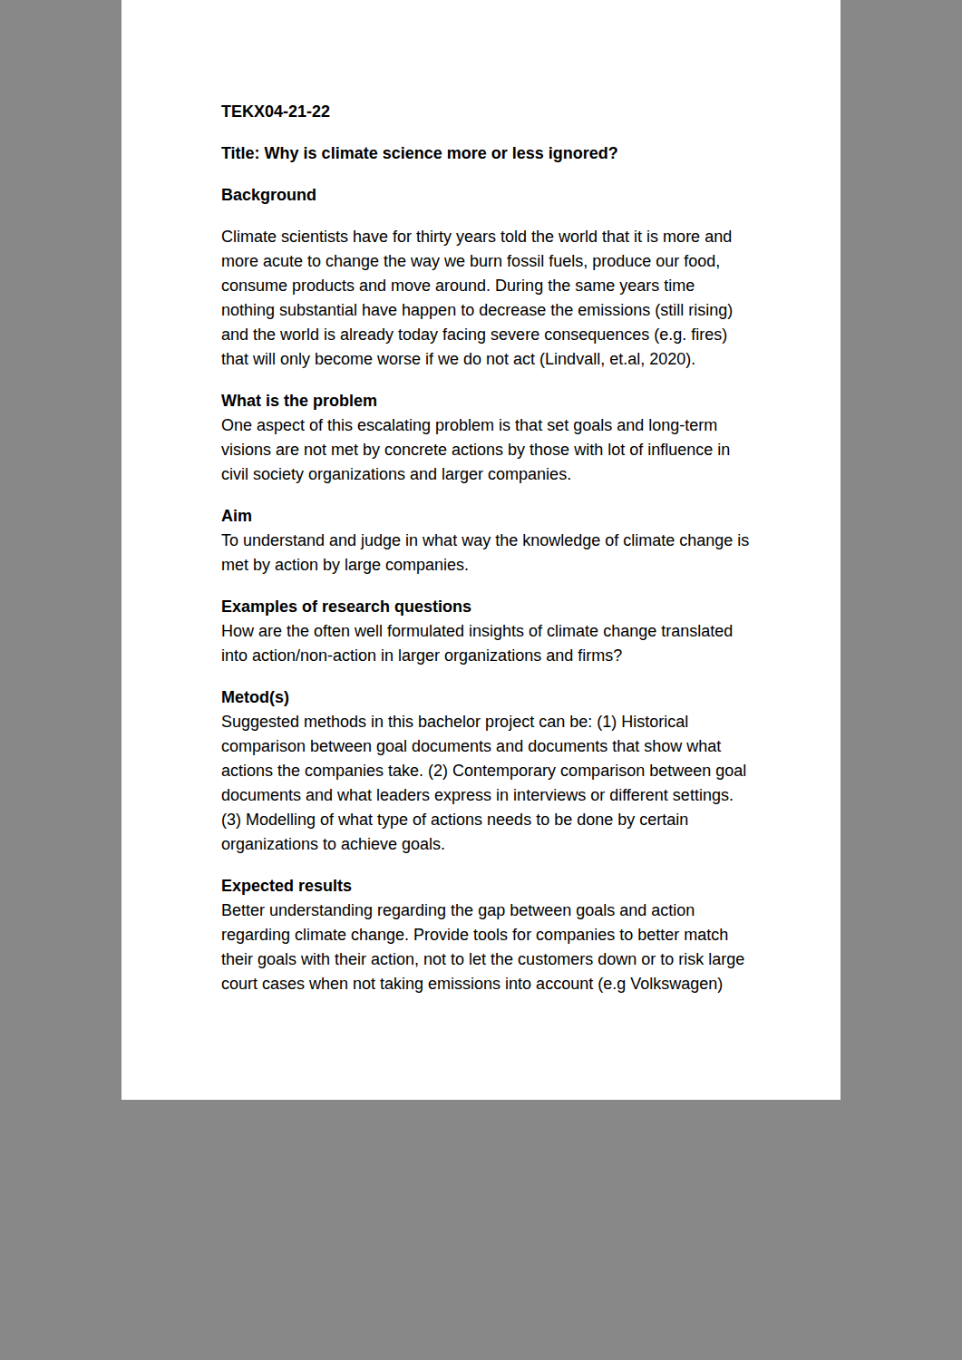TEKX04-21-22
Title: Why is climate science more or less ignored?
Background
Climate scientists have for thirty years told the world that it is more and more acute to change the way we burn fossil fuels, produce our food, consume products and move around. During the same years time nothing substantial have happen to decrease the emissions (still rising) and the world is already today facing severe consequences (e.g. fires) that will only become worse if we do not act (Lindvall, et.al, 2020).
What is the problem
One aspect of this escalating problem is that set goals and long-term visions are not met by concrete actions by those with lot of influence in civil society organizations and larger companies.
Aim
To understand and judge in what way the knowledge of climate change is met by action by large companies.
Examples of research questions
How are the often well formulated insights of climate change translated into action/non-action in larger organizations and firms?
Metod(s)
Suggested methods in this bachelor project can be: (1) Historical comparison between goal documents and documents that show what actions the companies take. (2) Contemporary comparison between goal documents and what leaders express in interviews or different settings. (3) Modelling of what type of actions needs to be done by certain organizations to achieve goals.
Expected results
Better understanding regarding the gap between goals and action regarding climate change. Provide tools for companies to better match their goals with their action, not to let the customers down or to risk large court cases when not taking emissions into account (e.g Volkswagen)